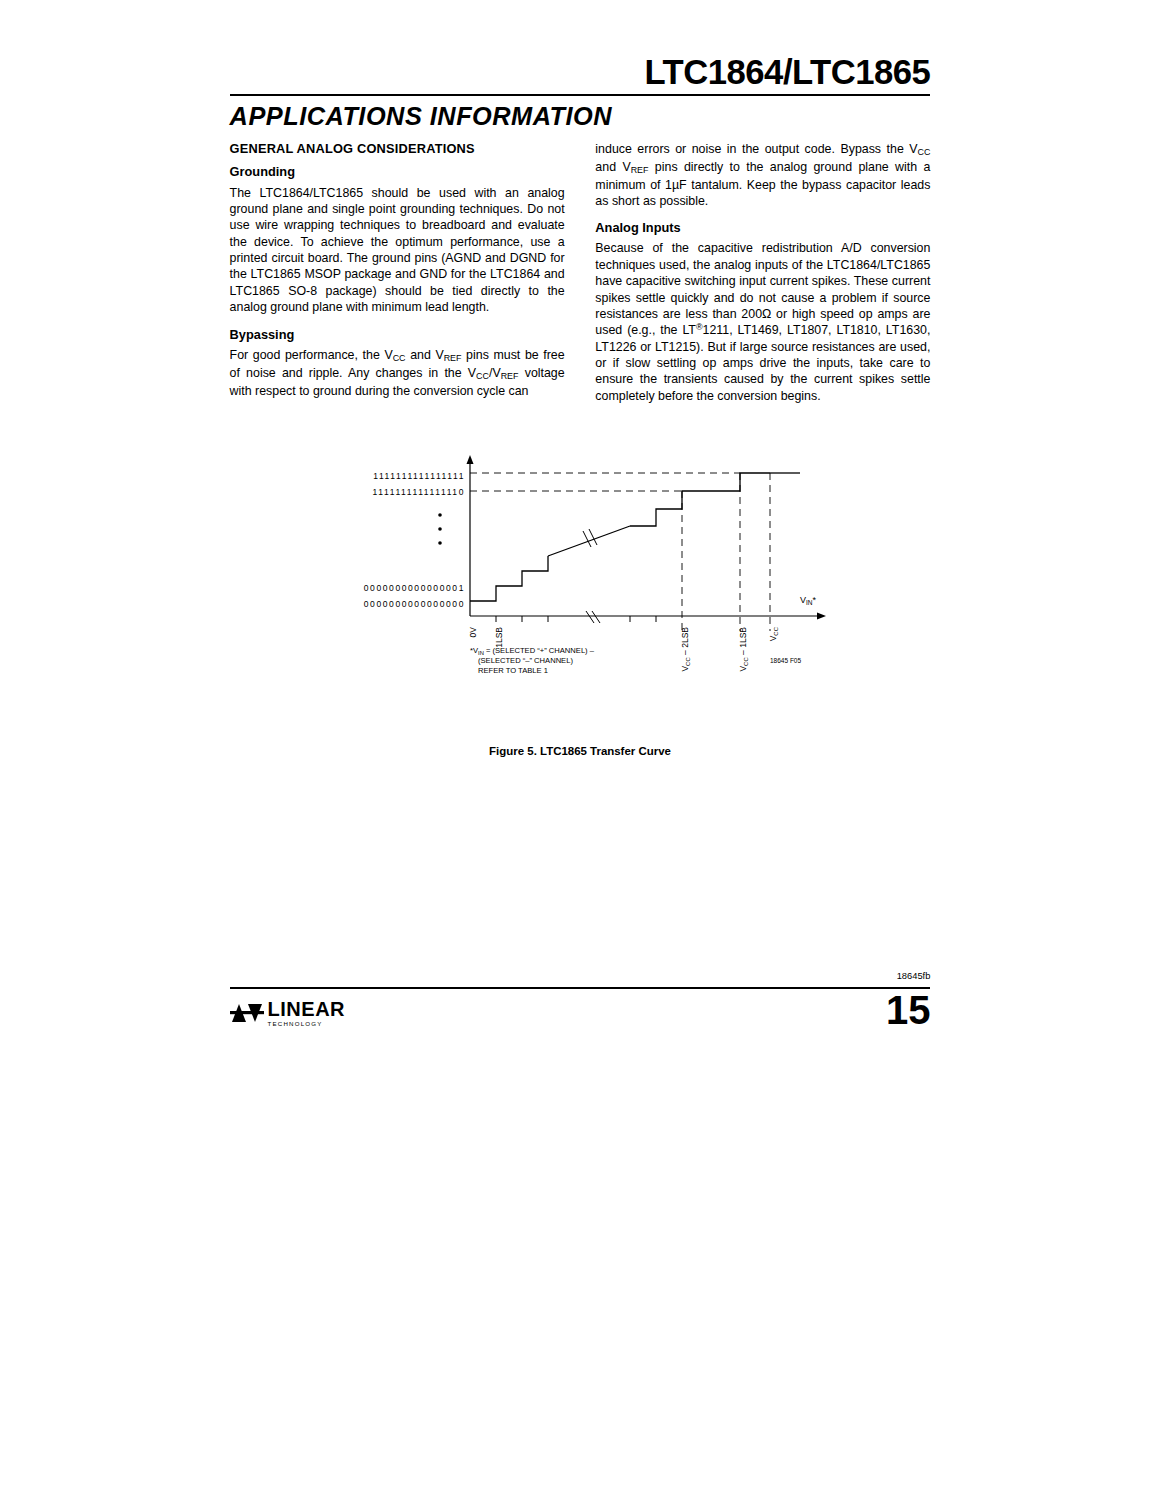LTC1864/LTC1865
APPLICATIONS INFORMATION
General Analog Considerations
Grounding
The LTC1864/LTC1865 should be used with an analog ground plane and single point grounding techniques. Do not use wire wrapping techniques to breadboard and evaluate the device. To achieve the optimum performance, use a printed circuit board. The ground pins (AGND and DGND for the LTC1865 MSOP package and GND for the LTC1864 and LTC1865 SO-8 package) should be tied directly to the analog ground plane with minimum lead length.
Bypassing
For good performance, the VCC and VREF pins must be free of noise and ripple. Any changes in the VCC/VREF voltage with respect to ground during the conversion cycle can
induce errors or noise in the output code. Bypass the VCC and VREF pins directly to the analog ground plane with a minimum of 1µF tantalum. Keep the bypass capacitor leads as short as possible.
Analog Inputs
Because of the capacitive redistribution A/D conversion techniques used, the analog inputs of the LTC1864/LTC1865 have capacitive switching input current spikes. These current spikes settle quickly and do not cause a problem if source resistances are less than 200Ω or high speed op amps are used (e.g., the LT®1211, LT1469, LT1807, LT1810, LT1630, LT1226 or LT1215). But if large source resistances are used, or if slow settling op amps drive the inputs, take care to ensure the transients caused by the current spikes settle completely before the conversion begins.
1111111111111111 1111111111111110 0000000000000001 0000000000000000 0V 1LSB VCC – 2LSB VCC – 1LSB VCC VIN* *VIN = (SELECTED “+” CHANNEL) – (SELECTED “–” CHANNEL) REFER TO TABLE 1 18645 F05
Figure 5. LTC1865 Transfer Curve
18645fb
LINEAR
TECHNOLOGY
15